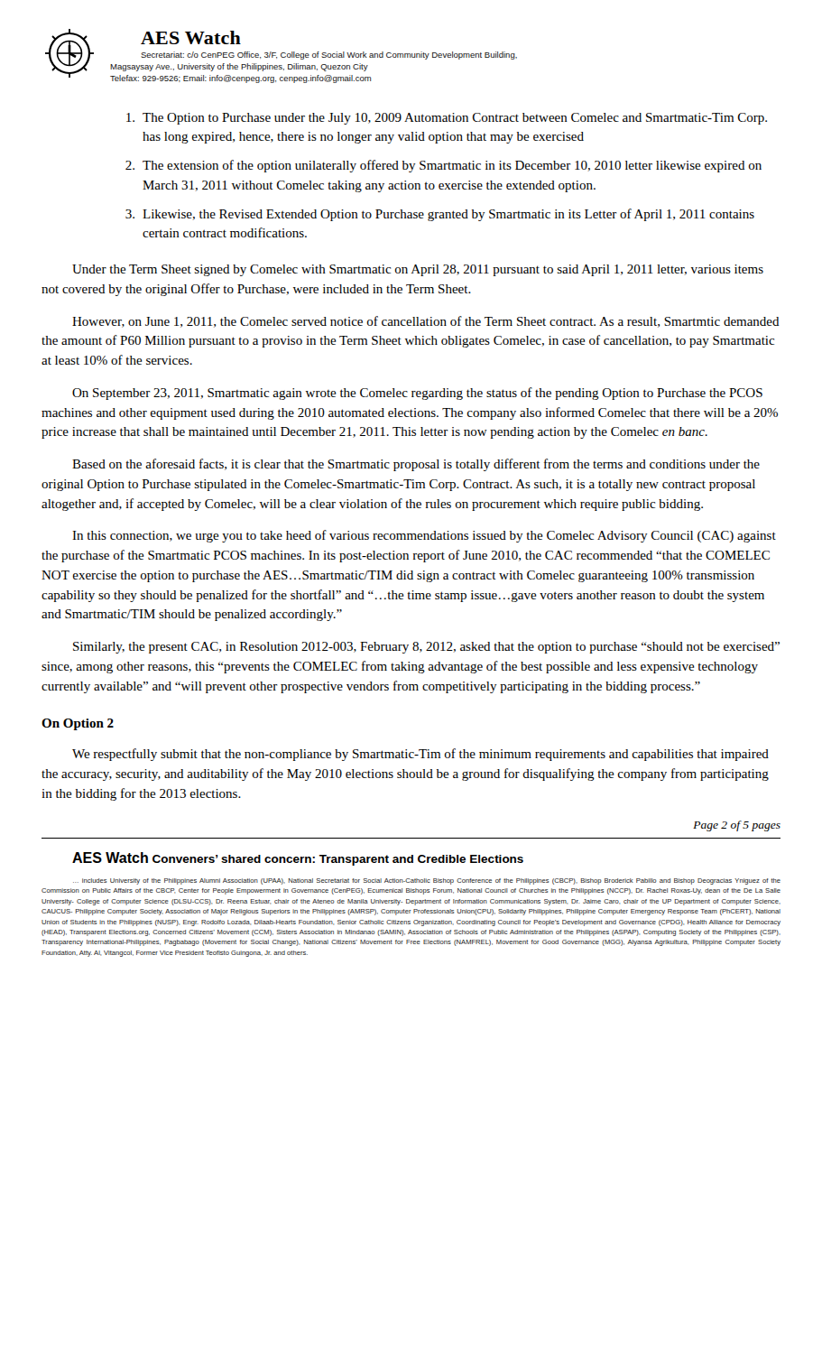AES Watch
Secretariat: c/o CenPEG Office, 3/F, College of Social Work and Community Development Building,
Magsaysay Ave., University of the Philippines, Diliman, Quezon City
Telefax: 929-9526; Email: info@cenpeg.org, cenpeg.info@gmail.com
The Option to Purchase under the July 10, 2009 Automation Contract between Comelec and Smartmatic-Tim Corp. has long expired, hence, there is no longer any valid option that may be exercised
The extension of the option unilaterally offered by Smartmatic in its December 10, 2010 letter likewise expired on March 31, 2011 without Comelec taking any action to exercise the extended option.
Likewise, the Revised Extended Option to Purchase granted by Smartmatic in its Letter of April 1, 2011 contains certain contract modifications.
Under the Term Sheet signed by Comelec with Smartmatic on April 28, 2011 pursuant to said April 1, 2011 letter, various items not covered by the original Offer to Purchase, were included in the Term Sheet.
However, on June 1, 2011, the Comelec served notice of cancellation of the Term Sheet contract. As a result, Smartmtic demanded the amount of P60 Million pursuant to a proviso in the Term Sheet which obligates Comelec, in case of cancellation, to pay Smartmatic at least 10% of the services.
On September 23, 2011, Smartmatic again wrote the Comelec regarding the status of the pending Option to Purchase the PCOS machines and other equipment used during the 2010 automated elections. The company also informed Comelec that there will be a 20% price increase that shall be maintained until December 21, 2011. This letter is now pending action by the Comelec en banc.
Based on the aforesaid facts, it is clear that the Smartmatic proposal is totally different from the terms and conditions under the original Option to Purchase stipulated in the Comelec-Smartmatic-Tim Corp. Contract. As such, it is a totally new contract proposal altogether and, if accepted by Comelec, will be a clear violation of the rules on procurement which require public bidding.
In this connection, we urge you to take heed of various recommendations issued by the Comelec Advisory Council (CAC) against the purchase of the Smartmatic PCOS machines. In its post-election report of June 2010, the CAC recommended “that the COMELEC NOT exercise the option to purchase the AES…Smartmatic/TIM did sign a contract with Comelec guaranteeing 100% transmission capability so they should be penalized for the shortfall” and “…the time stamp issue…gave voters another reason to doubt the system and Smartmatic/TIM should be penalized accordingly.”
Similarly, the present CAC, in Resolution 2012-003, February 8, 2012, asked that the option to purchase “should not be exercised” since, among other reasons, this “prevents the COMELEC from taking advantage of the best possible and less expensive technology currently available” and “will prevent other prospective vendors from competitively participating in the bidding process.”
On Option 2
We respectfully submit that the non-compliance by Smartmatic-Tim of the minimum requirements and capabilities that impaired the accuracy, security, and auditability of the May 2010 elections should be a ground for disqualifying the company from participating in the bidding for the 2013 elections.
Page 2 of 5 pages
AES Watch Conveners’ shared concern: Transparent and Credible Elections
… includes University of the Philippines Alumni Association (UPAA), National Secretariat for Social Action-Catholic Bishop Conference of the Philippines (CBCP), Bishop Broderick Pabillo and Bishop Deogracias Yniguez of the Commission on Public Affairs of the CBCP, Center for People Empowerment in Governance (CenPEG), Ecumenical Bishops Forum, National Council of Churches in the Philippines (NCCP), Dr. Rachel Roxas-Uy, dean of the De La Salle University- College of Computer Science (DLSU-CCS), Dr. Reena Estuar, chair of the Ateneo de Manila University- Department of Information Communications System, Dr. Jaime Caro, chair of the UP Department of Computer Science, CAUCUS- Philippine Computer Society, Association of Major Religious Superiors in the Philippines (AMRSP), Computer Professionals Union(CPU), Solidarity Philippines, Philippine Computer Emergency Response Team (PhCERT), National Union of Students in the Philippines (NUSP), Engr. Rodolfo Lozada, Dilaab-Hearts Foundation, Senior Catholic Citizens Organization, Coordinating Council for People’s Development and Governance (CPDG), Health Alliance for Democracy (HEAD), Transparent Elections.org, Concerned Citizens’ Movement (CCM), Sisters Association in Mindanao (SAMIN), Association of Schools of Public Administration of the Philippines (ASPAP), Computing Society of the Philippines (CSP), Transparency International-Philippines, Pagbabago (Movement for Social Change), National Citizens’ Movement for Free Elections (NAMFREL), Movement for Good Governance (MGG), Alyansa Agrikultura, Philippine Computer Society Foundation, Atty. Al, Vitangcol, Former Vice President Teofisto Guingona, Jr. and others.